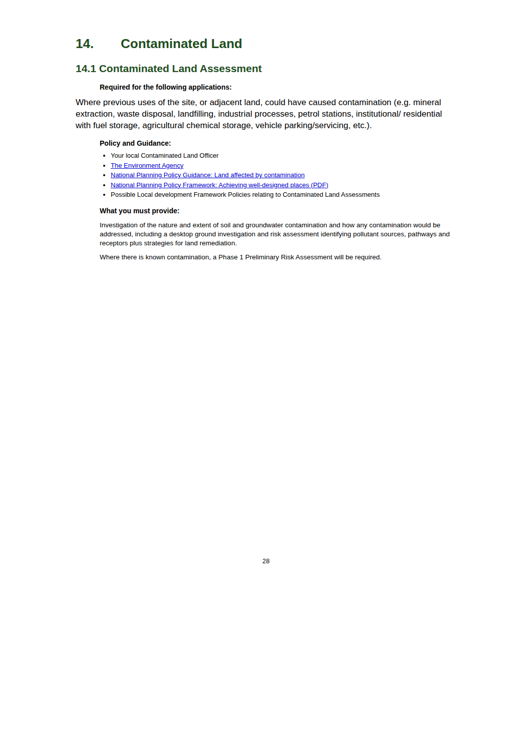14. Contaminated Land
14.1 Contaminated Land Assessment
Required for the following applications:
Where previous uses of the site, or adjacent land, could have caused contamination (e.g. mineral extraction, waste disposal, landfilling, industrial processes, petrol stations, institutional/ residential with fuel storage, agricultural chemical storage, vehicle parking/servicing, etc.).
Policy and Guidance:
Your local Contaminated Land Officer
The Environment Agency
National Planning Policy Guidance: Land affected by contamination
National Planning Policy Framework: Achieving well-designed places (PDF)
Possible Local development Framework Policies relating to Contaminated Land Assessments
What you must provide:
Investigation of the nature and extent of soil and groundwater contamination and how any contamination would be addressed, including a desktop ground investigation and risk assessment identifying pollutant sources, pathways and receptors plus strategies for land remediation.
Where there is known contamination, a Phase 1 Preliminary Risk Assessment will be required.
28